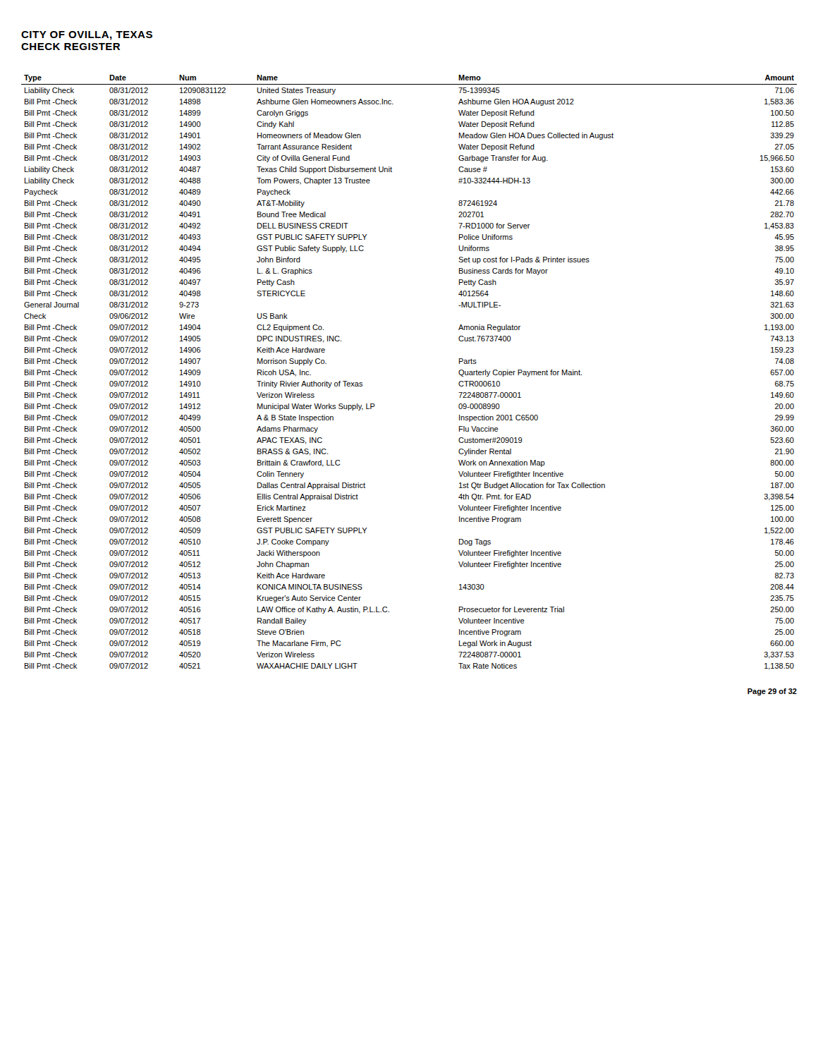CITY OF OVILLA, TEXAS
CHECK REGISTER
| Type | Date | Num | Name | Memo | Amount |
| --- | --- | --- | --- | --- | --- |
| Liability Check | 08/31/2012 | 12090831122 | United States Treasury | 75-1399345 | 71.06 |
| Bill Pmt -Check | 08/31/2012 | 14898 | Ashburne Glen Homeowners Assoc.Inc. | Ashburne Glen HOA August 2012 | 1,583.36 |
| Bill Pmt -Check | 08/31/2012 | 14899 | Carolyn Griggs | Water Deposit Refund | 100.50 |
| Bill Pmt -Check | 08/31/2012 | 14900 | Cindy Kahl | Water Deposit Refund | 112.85 |
| Bill Pmt -Check | 08/31/2012 | 14901 | Homeowners of Meadow Glen | Meadow Glen HOA Dues Collected in August | 339.29 |
| Bill Pmt -Check | 08/31/2012 | 14902 | Tarrant Assurance Resident | Water Deposit Refund | 27.05 |
| Bill Pmt -Check | 08/31/2012 | 14903 | City of Ovilla General Fund | Garbage Transfer for Aug. | 15,966.50 |
| Liability Check | 08/31/2012 | 40487 | Texas Child Support Disbursement Unit | Cause # | 153.60 |
| Liability Check | 08/31/2012 | 40488 | Tom Powers, Chapter 13 Trustee | #10-332444-HDH-13 | 300.00 |
| Paycheck | 08/31/2012 | 40489 | Paycheck | | 442.66 |
| Bill Pmt -Check | 08/31/2012 | 40490 | AT&T-Mobility | 872461924 | 21.78 |
| Bill Pmt -Check | 08/31/2012 | 40491 | Bound Tree Medical | 202701 | 282.70 |
| Bill Pmt -Check | 08/31/2012 | 40492 | DELL BUSINESS CREDIT | 7-RD1000 for Server | 1,453.83 |
| Bill Pmt -Check | 08/31/2012 | 40493 | GST PUBLIC SAFETY SUPPLY | Police Uniforms | 45.95 |
| Bill Pmt -Check | 08/31/2012 | 40494 | GST Public Safety Supply, LLC | Uniforms | 38.95 |
| Bill Pmt -Check | 08/31/2012 | 40495 | John Binford | Set up cost for I-Pads & Printer issues | 75.00 |
| Bill Pmt -Check | 08/31/2012 | 40496 | L. & L. Graphics | Business Cards for Mayor | 49.10 |
| Bill Pmt -Check | 08/31/2012 | 40497 | Petty Cash | Petty Cash | 35.97 |
| Bill Pmt -Check | 08/31/2012 | 40498 | STERICYCLE | 4012564 | 148.60 |
| General Journal | 08/31/2012 | 9-273 | | -MULTIPLE- | 321.63 |
| Check | 09/06/2012 | Wire | US Bank | | 300.00 |
| Bill Pmt -Check | 09/07/2012 | 14904 | CL2 Equipment Co. | Amonia Regulator | 1,193.00 |
| Bill Pmt -Check | 09/07/2012 | 14905 | DPC INDUSTIRES, INC. | Cust.76737400 | 743.13 |
| Bill Pmt -Check | 09/07/2012 | 14906 | Keith Ace Hardware | | 159.23 |
| Bill Pmt -Check | 09/07/2012 | 14907 | Morrison Supply Co. | Parts | 74.08 |
| Bill Pmt -Check | 09/07/2012 | 14909 | Ricoh USA, Inc. | Quarterly Copier Payment for Maint. | 657.00 |
| Bill Pmt -Check | 09/07/2012 | 14910 | Trinity Rivier Authority of Texas | CTR000610 | 68.75 |
| Bill Pmt -Check | 09/07/2012 | 14911 | Verizon Wireless | 722480877-00001 | 149.60 |
| Bill Pmt -Check | 09/07/2012 | 14912 | Municipal Water Works Supply, LP | 09-0008990 | 20.00 |
| Bill Pmt -Check | 09/07/2012 | 40499 | A & B State Inspection | Inspection 2001 C6500 | 29.99 |
| Bill Pmt -Check | 09/07/2012 | 40500 | Adams Pharmacy | Flu Vaccine | 360.00 |
| Bill Pmt -Check | 09/07/2012 | 40501 | APAC TEXAS, INC | Customer#209019 | 523.60 |
| Bill Pmt -Check | 09/07/2012 | 40502 | BRASS & GAS, INC. | Cylinder Rental | 21.90 |
| Bill Pmt -Check | 09/07/2012 | 40503 | Brittain & Crawford, LLC | Work on Annexation Map | 800.00 |
| Bill Pmt -Check | 09/07/2012 | 40504 | Colin Tennery | Volunteer Firefigthter Incentive | 50.00 |
| Bill Pmt -Check | 09/07/2012 | 40505 | Dallas Central Appraisal District | 1st Qtr Budget Allocation for Tax Collection | 187.00 |
| Bill Pmt -Check | 09/07/2012 | 40506 | Ellis Central Appraisal District | 4th Qtr. Pmt. for EAD | 3,398.54 |
| Bill Pmt -Check | 09/07/2012 | 40507 | Erick Martinez | Volunteer Firefighter Incentive | 125.00 |
| Bill Pmt -Check | 09/07/2012 | 40508 | Everett Spencer | Incentive Program | 100.00 |
| Bill Pmt -Check | 09/07/2012 | 40509 | GST PUBLIC SAFETY SUPPLY | | 1,522.00 |
| Bill Pmt -Check | 09/07/2012 | 40510 | J.P. Cooke Company | Dog Tags | 178.46 |
| Bill Pmt -Check | 09/07/2012 | 40511 | Jacki Witherspoon | Volunteer Firefighter Incentive | 50.00 |
| Bill Pmt -Check | 09/07/2012 | 40512 | John Chapman | Volunteer Firefighter Incentive | 25.00 |
| Bill Pmt -Check | 09/07/2012 | 40513 | Keith Ace Hardware | | 82.73 |
| Bill Pmt -Check | 09/07/2012 | 40514 | KONICA MINOLTA BUSINESS | 143030 | 208.44 |
| Bill Pmt -Check | 09/07/2012 | 40515 | Krueger's Auto Service Center | | 235.75 |
| Bill Pmt -Check | 09/07/2012 | 40516 | LAW Office of Kathy A. Austin, P.L.L.C. | Prosecuetor for Leverentz Trial | 250.00 |
| Bill Pmt -Check | 09/07/2012 | 40517 | Randall Bailey | Volunteer Incentive | 75.00 |
| Bill Pmt -Check | 09/07/2012 | 40518 | Steve O'Brien | Incentive Program | 25.00 |
| Bill Pmt -Check | 09/07/2012 | 40519 | The Macarlane Firm, PC | Legal Work in August | 660.00 |
| Bill Pmt -Check | 09/07/2012 | 40520 | Verizon Wireless | 722480877-00001 | 3,337.53 |
| Bill Pmt -Check | 09/07/2012 | 40521 | WAXAHACHIE DAILY LIGHT | Tax Rate Notices | 1,138.50 |
Page 29 of 32